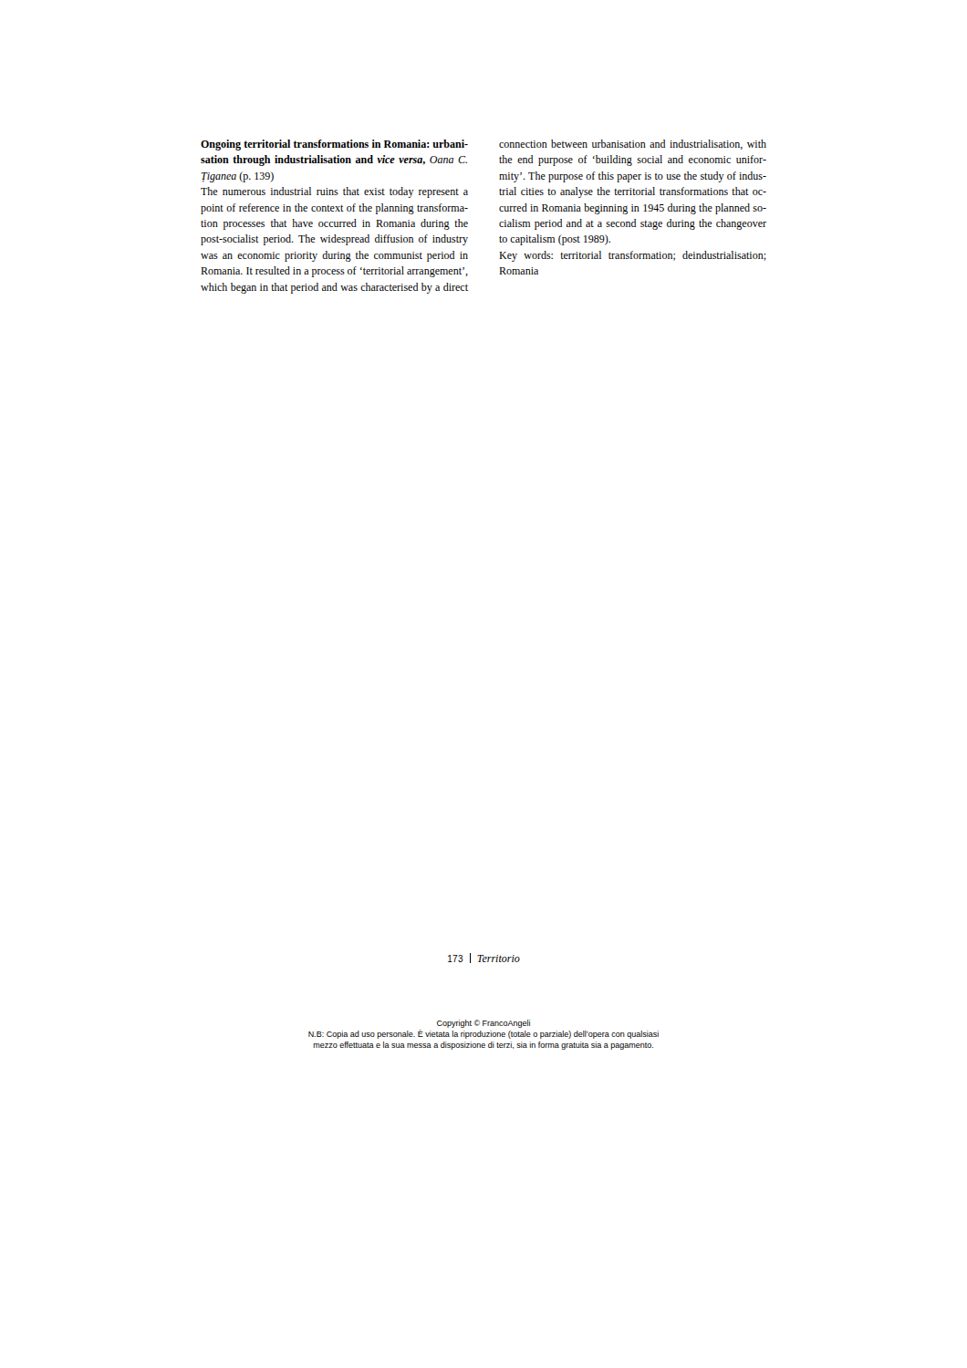Ongoing territorial transformations in Romania: urbanisation through industrialisation and vice versa, Oana C. Țiganea (p. 139)
The numerous industrial ruins that exist today represent a point of reference in the context of the planning transformation processes that have occurred in Romania during the post-socialist period. The widespread diffusion of industry was an economic priority during the communist period in Romania. It resulted in a process of ‘territorial arrangement’, which began in that period and was characterised by a direct connection between urbanisation and industrialisation, with the end purpose of ‘building social and economic uniformity’. The purpose of this paper is to use the study of industrial cities to analyse the territorial transformations that occurred in Romania beginning in 1945 during the planned socialism period and at a second stage during the changeover to capitalism (post 1989).
Key words: territorial transformation; deindustrialisation; Romania
173 Territorio
Copyright © FrancoAngeli
N.B: Copia ad uso personale. È vietata la riproduzione (totale o parziale) dell’opera con qualsiasi
mezzo effettuata e la sua messa a disposizione di terzi, sia in forma gratuita sia a pagamento.